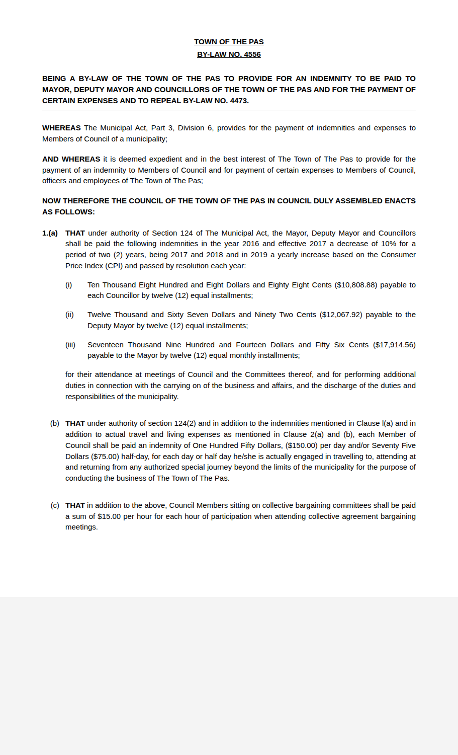TOWN OF THE PAS
BY-LAW NO. 4556
BEING A BY-LAW OF THE TOWN OF THE PAS TO PROVIDE FOR AN INDEMNITY TO BE PAID TO MAYOR, DEPUTY MAYOR AND COUNCILLORS OF THE TOWN OF THE PAS AND FOR THE PAYMENT OF CERTAIN EXPENSES AND TO REPEAL BY-LAW NO. 4473.
WHEREAS The Municipal Act, Part 3, Division 6, provides for the payment of indemnities and expenses to Members of Council of a municipality;
AND WHEREAS it is deemed expedient and in the best interest of The Town of The Pas to provide for the payment of an indemnity to Members of Council and for payment of certain expenses to Members of Council, officers and employees of The Town of The Pas;
NOW THEREFORE THE COUNCIL OF THE TOWN OF THE PAS IN COUNCIL DULY ASSEMBLED ENACTS AS FOLLOWS:
1.(a)
THAT under authority of Section 124 of The Municipal Act, the Mayor, Deputy Mayor and Councillors shall be paid the following indemnities in the year 2016 and effective 2017 a decrease of 10% for a period of two (2) years, being 2017 and 2018 and in 2019 a yearly increase based on the Consumer Price Index (CPI) and passed by resolution each year:
(i) Ten Thousand Eight Hundred and Eight Dollars and Eighty Eight Cents ($10,808.88) payable to each Councillor by twelve (12) equal installments;
(ii) Twelve Thousand and Sixty Seven Dollars and Ninety Two Cents ($12,067.92) payable to the Deputy Mayor by twelve (12) equal installments;
(iii) Seventeen Thousand Nine Hundred and Fourteen Dollars and Fifty Six Cents ($17,914.56) payable to the Mayor by twelve (12) equal monthly installments;
for their attendance at meetings of Council and the Committees thereof, and for performing additional duties in connection with the carrying on of the business and affairs, and the discharge of the duties and responsibilities of the municipality.
(b)
THAT under authority of section 124(2) and in addition to the indemnities mentioned in Clause l(a) and in addition to actual travel and living expenses as mentioned in Clause 2(a) and (b), each Member of Council shall be paid an indemnity of One Hundred Fifty Dollars, ($150.00) per day and/or Seventy Five Dollars ($75.00) half-day, for each day or half day he/she is actually engaged in travelling to, attending at and returning from any authorized special journey beyond the limits of the municipality for the purpose of conducting the business of The Town of The Pas.
(c)
THAT in addition to the above, Council Members sitting on collective bargaining committees shall be paid a sum of $15.00 per hour for each hour of participation when attending collective agreement bargaining meetings.